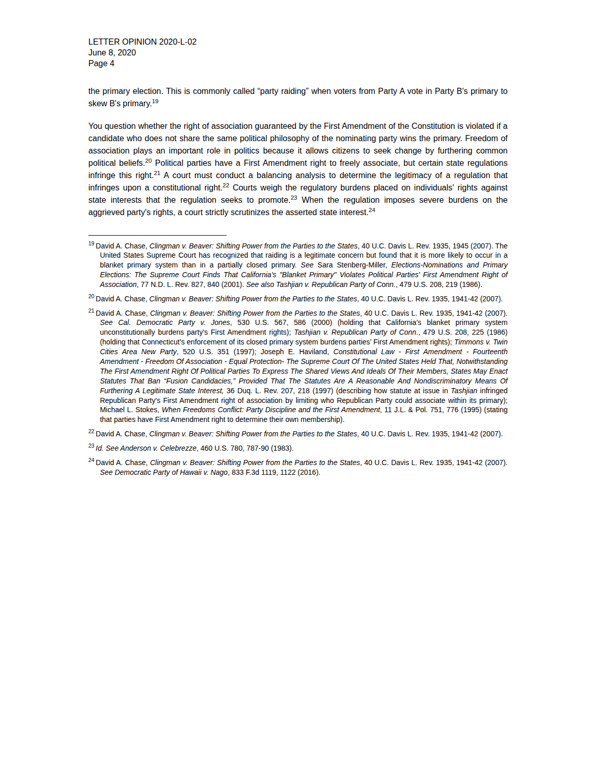LETTER OPINION 2020-L-02
June 8, 2020
Page 4
the primary election. This is commonly called “party raiding” when voters from Party A vote in Party B's primary to skew B's primary.19
You question whether the right of association guaranteed by the First Amendment of the Constitution is violated if a candidate who does not share the same political philosophy of the nominating party wins the primary. Freedom of association plays an important role in politics because it allows citizens to seek change by furthering common political beliefs.20 Political parties have a First Amendment right to freely associate, but certain state regulations infringe this right.21 A court must conduct a balancing analysis to determine the legitimacy of a regulation that infringes upon a constitutional right.22 Courts weigh the regulatory burdens placed on individuals' rights against state interests that the regulation seeks to promote.23 When the regulation imposes severe burdens on the aggrieved party's rights, a court strictly scrutinizes the asserted state interest.24
David A. Chase, Clingman v. Beaver: Shifting Power from the Parties to the States, 40 U.C. Davis L. Rev. 1935, 1945 (2007). The United States Supreme Court has recognized that raiding is a legitimate concern but found that it is more likely to occur in a blanket primary system than in a partially closed primary. See Sara Stenberg-Miller, Elections-Nominations and Primary Elections: The Supreme Court Finds That California's "Blanket Primary" Violates Political Parties' First Amendment Right of Association, 77 N.D. L. Rev. 827, 840 (2001). See also Tashjian v. Republican Party of Conn., 479 U.S. 208, 219 (1986).
David A. Chase, Clingman v. Beaver: Shifting Power from the Parties to the States, 40 U.C. Davis L. Rev. 1935, 1941-42 (2007).
David A. Chase, Clingman v. Beaver: Shifting Power from the Parties to the States, 40 U.C. Davis L. Rev. 1935, 1941-42 (2007). See Cal. Democratic Party v. Jones, 530 U.S. 567, 586 (2000) (holding that California's blanket primary system unconstitutionally burdens party's First Amendment rights); Tashjian v. Republican Party of Conn., 479 U.S. 208, 225 (1986) (holding that Connecticut's enforcement of its closed primary system burdens parties’ First Amendment rights); Timmons v. Twin Cities Area New Party, 520 U.S. 351 (1997); Joseph E. Haviland, Constitutional Law - First Amendment - Fourteenth Amendment - Freedom Of Association - Equal Protection- The Supreme Court Of The United States Held That, Notwithstanding The First Amendment Right Of Political Parties To Express The Shared Views And Ideals Of Their Members, States May Enact Statutes That Ban “Fusion Candidacies,” Provided That The Statutes Are A Reasonable And Nondiscriminatory Means Of Furthering A Legitimate State Interest, 36 Duq. L. Rev. 207, 218 (1997) (describing how statute at issue in Tashjian infringed Republican Party's First Amendment right of association by limiting who Republican Party could associate within its primary); Michael L. Stokes, When Freedoms Conflict: Party Discipline and the First Amendment, 11 J.L. & Pol. 751, 776 (1995) (stating that parties have First Amendment right to determine their own membership).
David A. Chase, Clingman v. Beaver: Shifting Power from the Parties to the States, 40 U.C. Davis L. Rev. 1935, 1941-42 (2007).
Id. See Anderson v. Celebrezze, 460 U.S. 780, 787-90 (1983).
David A. Chase, Clingman v. Beaver: Shifting Power from the Parties to the States, 40 U.C. Davis L. Rev. 1935, 1941-42 (2007). See Democratic Party of Hawaii v. Nago, 833 F.3d 1119, 1122 (2016).